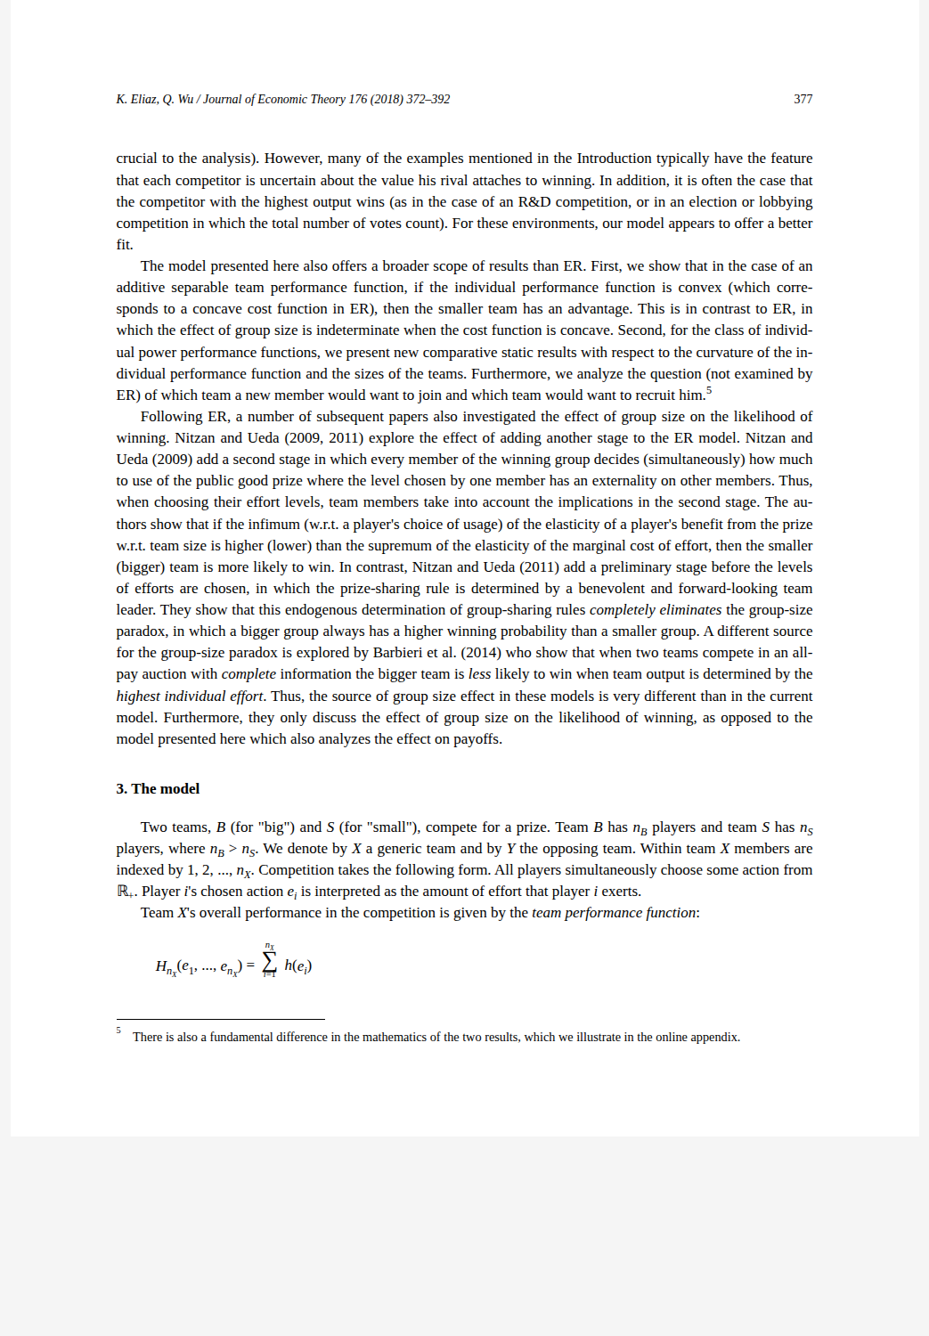K. Eliaz, Q. Wu / Journal of Economic Theory 176 (2018) 372–392 377
crucial to the analysis). However, many of the examples mentioned in the Introduction typically have the feature that each competitor is uncertain about the value his rival attaches to winning. In addition, it is often the case that the competitor with the highest output wins (as in the case of an R&D competition, or in an election or lobbying competition in which the total number of votes count). For these environments, our model appears to offer a better fit.
The model presented here also offers a broader scope of results than ER. First, we show that in the case of an additive separable team performance function, if the individual performance function is convex (which corresponds to a concave cost function in ER), then the smaller team has an advantage. This is in contrast to ER, in which the effect of group size is indeterminate when the cost function is concave. Second, for the class of individual power performance functions, we present new comparative static results with respect to the curvature of the individual performance function and the sizes of the teams. Furthermore, we analyze the question (not examined by ER) of which team a new member would want to join and which team would want to recruit him.5
Following ER, a number of subsequent papers also investigated the effect of group size on the likelihood of winning. Nitzan and Ueda (2009, 2011) explore the effect of adding another stage to the ER model. Nitzan and Ueda (2009) add a second stage in which every member of the winning group decides (simultaneously) how much to use of the public good prize where the level chosen by one member has an externality on other members. Thus, when choosing their effort levels, team members take into account the implications in the second stage. The authors show that if the infimum (w.r.t. a player's choice of usage) of the elasticity of a player's benefit from the prize w.r.t. team size is higher (lower) than the supremum of the elasticity of the marginal cost of effort, then the smaller (bigger) team is more likely to win. In contrast, Nitzan and Ueda (2011) add a preliminary stage before the levels of efforts are chosen, in which the prize-sharing rule is determined by a benevolent and forward-looking team leader. They show that this endogenous determination of group-sharing rules completely eliminates the group-size paradox, in which a bigger group always has a higher winning probability than a smaller group. A different source for the group-size paradox is explored by Barbieri et al. (2014) who show that when two teams compete in an all-pay auction with complete information the bigger team is less likely to win when team output is determined by the highest individual effort. Thus, the source of group size effect in these models is very different than in the current model. Furthermore, they only discuss the effect of group size on the likelihood of winning, as opposed to the model presented here which also analyzes the effect on payoffs.
3. The model
Two teams, B (for "big") and S (for "small"), compete for a prize. Team B has nB players and team S has nS players, where nB > nS. We denote by X a generic team and by Y the opposing team. Within team X members are indexed by 1, 2, ..., nX. Competition takes the following form. All players simultaneously choose some action from ℝ+. Player i's chosen action ei is interpreted as the amount of effort that player i exerts.
Team X's overall performance in the competition is given by the team performance function:
HnX(e1, ..., enX) = nX∑i=1 h(ei)
5 There is also a fundamental difference in the mathematics of the two results, which we illustrate in the online appendix.